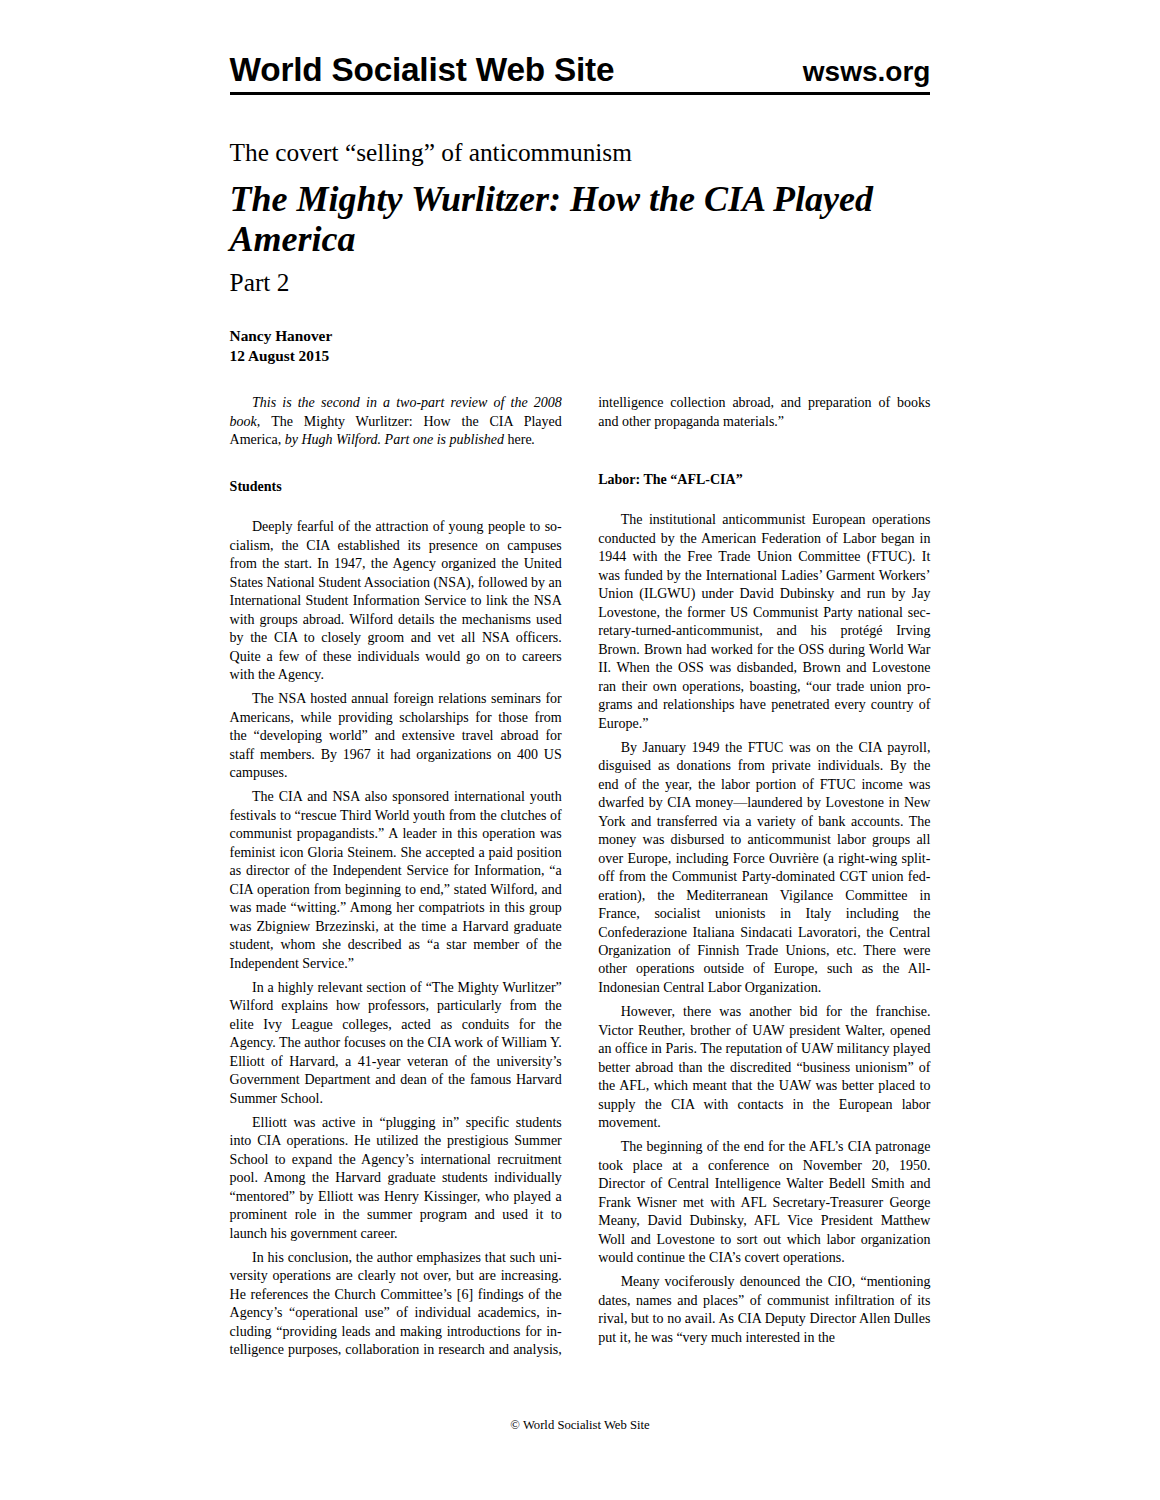World Socialist Web Site
wsws.org
The covert “selling” of anticommunism
The Mighty Wurlitzer: How the CIA Played America
Part 2
Nancy Hanover
12 August 2015
This is the second in a two-part review of the 2008 book, The Mighty Wurlitzer: How the CIA Played America, by Hugh Wilford. Part one is published here.
Students
Deeply fearful of the attraction of young people to socialism, the CIA established its presence on campuses from the start. In 1947, the Agency organized the United States National Student Association (NSA), followed by an International Student Information Service to link the NSA with groups abroad. Wilford details the mechanisms used by the CIA to closely groom and vet all NSA officers. Quite a few of these individuals would go on to careers with the Agency.
The NSA hosted annual foreign relations seminars for Americans, while providing scholarships for those from the “developing world” and extensive travel abroad for staff members. By 1967 it had organizations on 400 US campuses.
The CIA and NSA also sponsored international youth festivals to “rescue Third World youth from the clutches of communist propagandists.” A leader in this operation was feminist icon Gloria Steinem. She accepted a paid position as director of the Independent Service for Information, “a CIA operation from beginning to end,” stated Wilford, and was made “witting.” Among her compatriots in this group was Zbigniew Brzezinski, at the time a Harvard graduate student, whom she described as “a star member of the Independent Service.”
In a highly relevant section of “The Mighty Wurlitzer” Wilford explains how professors, particularly from the elite Ivy League colleges, acted as conduits for the Agency. The author focuses on the CIA work of William Y. Elliott of Harvard, a 41-year veteran of the university’s Government Department and dean of the famous Harvard Summer School.
Elliott was active in “plugging in” specific students into CIA operations. He utilized the prestigious Summer School to expand the Agency’s international recruitment pool. Among the Harvard graduate students individually “mentored” by Elliott was Henry Kissinger, who played a prominent role in the summer program and used it to launch his government career.
In his conclusion, the author emphasizes that such university operations are clearly not over, but are increasing. He references the Church Committee’s [6] findings of the Agency’s “operational use” of individual academics, including “providing leads and making introductions for intelligence purposes, collaboration in research and analysis, intelligence collection abroad, and preparation of books and other propaganda materials.”
Labor: The “AFL-CIA”
The institutional anticommunist European operations conducted by the American Federation of Labor began in 1944 with the Free Trade Union Committee (FTUC). It was funded by the International Ladies’ Garment Workers’ Union (ILGWU) under David Dubinsky and run by Jay Lovestone, the former US Communist Party national secretary-turned-anticommunist, and his protégé Irving Brown. Brown had worked for the OSS during World War II. When the OSS was disbanded, Brown and Lovestone ran their own operations, boasting, “our trade union programs and relationships have penetrated every country of Europe.”
By January 1949 the FTUC was on the CIA payroll, disguised as donations from private individuals. By the end of the year, the labor portion of FTUC income was dwarfed by CIA money—laundered by Lovestone in New York and transferred via a variety of bank accounts. The money was disbursed to anticommunist labor groups all over Europe, including Force Ouvrière (a right-wing split-off from the Communist Party-dominated CGT union federation), the Mediterranean Vigilance Committee in France, socialist unionists in Italy including the Confederazione Italiana Sindacati Lavoratori, the Central Organization of Finnish Trade Unions, etc. There were other operations outside of Europe, such as the All-Indonesian Central Labor Organization.
However, there was another bid for the franchise. Victor Reuther, brother of UAW president Walter, opened an office in Paris. The reputation of UAW militancy played better abroad than the discredited “business unionism” of the AFL, which meant that the UAW was better placed to supply the CIA with contacts in the European labor movement.
The beginning of the end for the AFL’s CIA patronage took place at a conference on November 20, 1950. Director of Central Intelligence Walter Bedell Smith and Frank Wisner met with AFL Secretary-Treasurer George Meany, David Dubinsky, AFL Vice President Matthew Woll and Lovestone to sort out which labor organization would continue the CIA’s covert operations.
Meany vociferously denounced the CIO, “mentioning dates, names and places” of communist infiltration of its rival, but to no avail. As CIA Deputy Director Allen Dulles put it, he was “very much interested in the
© World Socialist Web Site